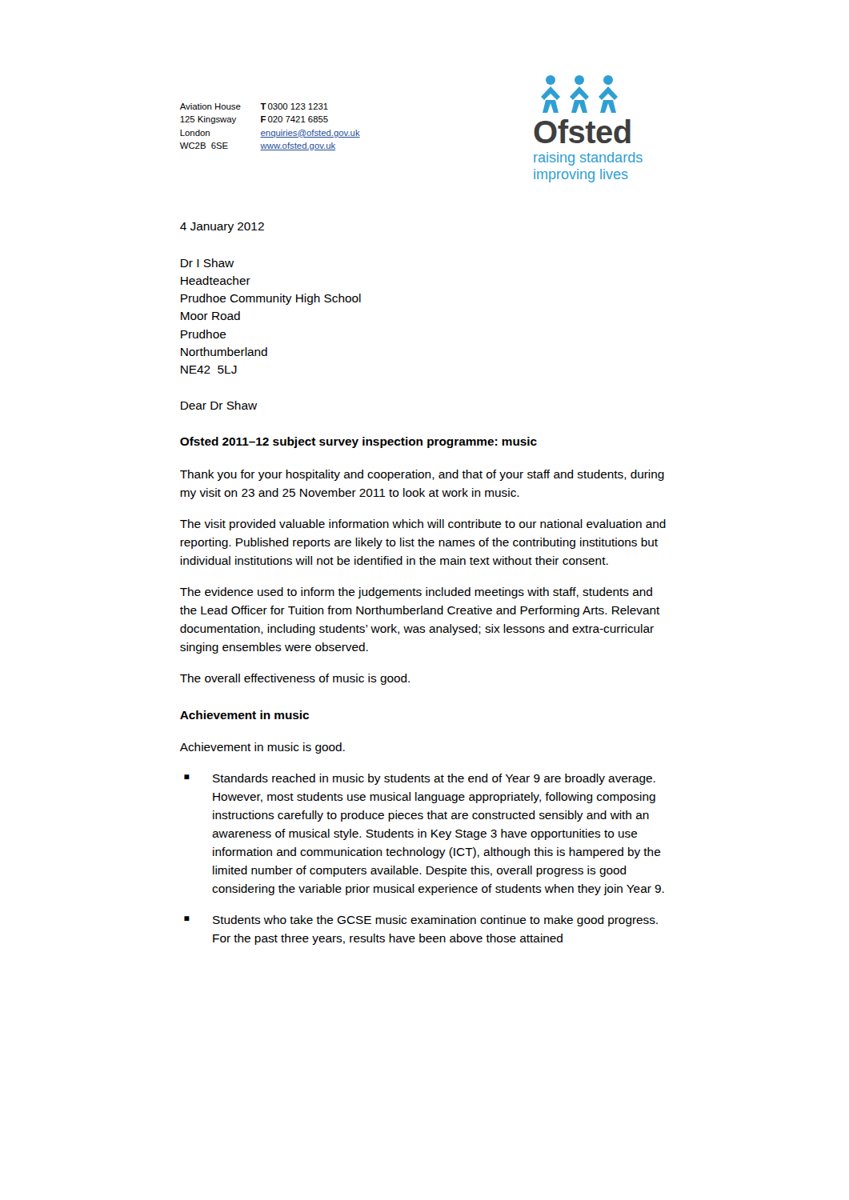Aviation House
125 Kingsway
London
WC2B 6SE
T0300 123 1231
F020 7421 6855
enquiries@ofsted.gov.uk
www.ofsted.gov.uk
Ofsted
raising standards
improving lives
4 January 2012
Dr I Shaw
Headteacher
Prudhoe Community High School
Moor Road
Prudhoe
Northumberland
NE42 5LJ
Dear Dr Shaw
Ofsted 2011–12 subject survey inspection programme: music
Thank you for your hospitality and cooperation, and that of your staff and students, during my visit on 23 and 25 November 2011 to look at work in music.
The visit provided valuable information which will contribute to our national evaluation and reporting. Published reports are likely to list the names of the contributing institutions but individual institutions will not be identified in the main text without their consent.
The evidence used to inform the judgements included meetings with staff, students and the Lead Officer for Tuition from Northumberland Creative and Performing Arts. Relevant documentation, including students’ work, was analysed; six lessons and extra-curricular singing ensembles were observed.
The overall effectiveness of music is good.
Achievement in music
Achievement in music is good.
Standards reached in music by students at the end of Year 9 are broadly average. However, most students use musical language appropriately, following composing instructions carefully to produce pieces that are constructed sensibly and with an awareness of musical style. Students in Key Stage 3 have opportunities to use information and communication technology (ICT), although this is hampered by the limited number of computers available. Despite this, overall progress is good considering the variable prior musical experience of students when they join Year 9.
Students who take the GCSE music examination continue to make good progress. For the past three years, results have been above those attained